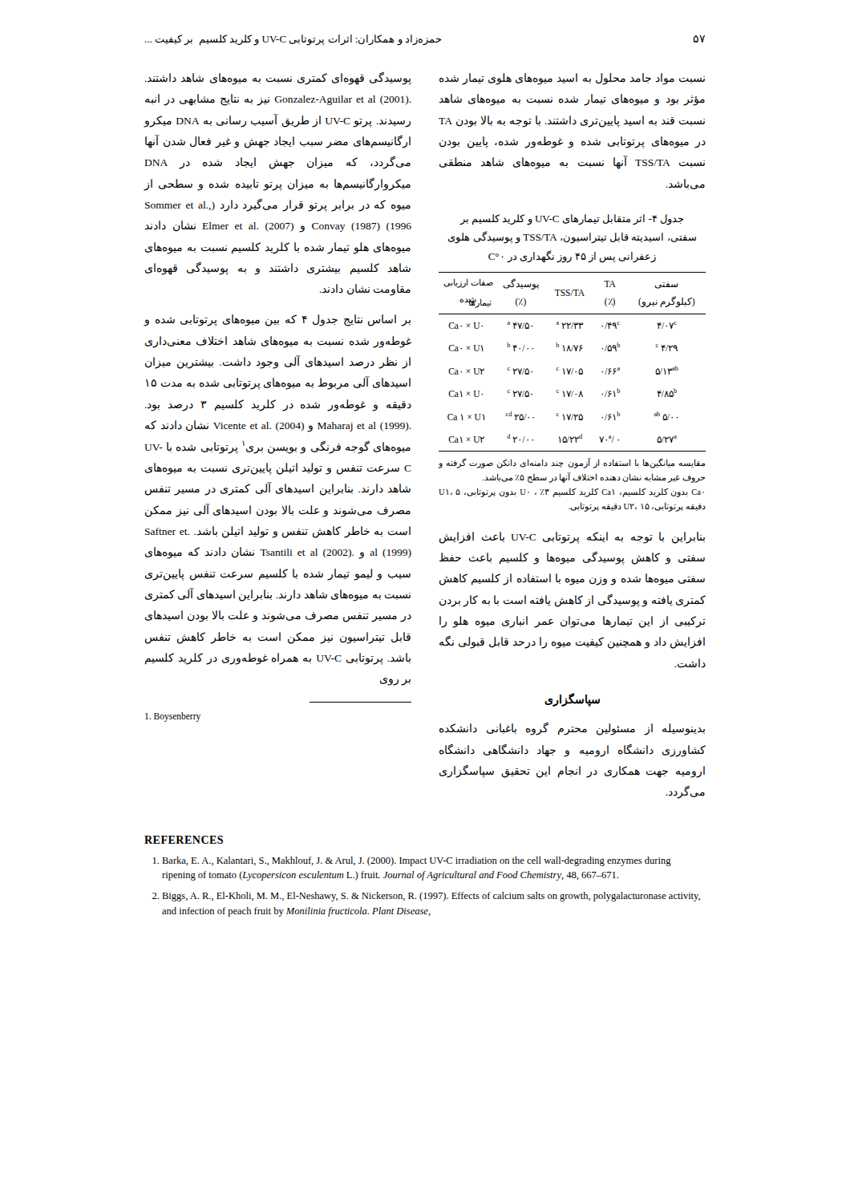۵۷ حمزه‌زاد و همکاران: اثرات پرتوتابی UV-C و کلرید کلسیم بر کیفیت ...
نسبت مواد جامد محلول به اسید میوه‌های هلوی تیمار شده مؤثر بود و میوه‌های تیمار شده نسبت به میوه‌های شاهد نسبت قند به اسید پایین‌تری داشتند. با توجه به بالا بودن TA در میوه‌های پرتوتابی شده و غوطه‌ور شده، پایین بودن نسبت TSS/TA آنها نسبت به میوه‌های شاهد منطقی می‌باشد.
جدول ۴- اثر متقابل تیمارهای UV-C و کلرید کلسیم بر
سفتی، اسیدیته قابل تیتراسیون، TSS/TA و پوسیدگی هلوی
زعفرانی پس از ۴۵ روز نگهداری در ۰°C
| سفتی (کیلوگرم نیرو) | TA (٪) | TSS/TA | پوسیدگی (٪) | صفات ارزیابی شده تیمارها |
| --- | --- | --- | --- | --- |
| ۴/۰۷ c | ۰/۴۹ c | ۲۲/۳۳ a | ۴۷/۵۰ a | Ca۰ × U۰ |
| ۴/۲۹ c | ۰/۵۹ b | ۱۸/۷۶ b | ۴۰/۰۰ b | Ca۰ × U۱ |
| ۵/۱۳ ab | ۰/۶۶ a | ۱۷/۰۵ c | ۲۷/۵۰ c | Ca۰ × U۲ |
| ۴/۸۵ b | ۰/۶۱ b | ۱۷/۰۸ c | ۲۷/۵۰ c | Ca۱ × U۰ |
| ۵/۰۰ ab | ۰/۶۱ b | ۱۷/۲۵ c | ۲۵/۰۰ cd | Ca ۱ × U۱ |
| ۵/۲۷ a | ۰ /۷۰ a | ۱۵/۲۲ d | ۲۰/۰۰ d | Ca۱ × U۲ |
مقایسه میانگین‌ها با استفاده از آزمون چند دامنه‌ای دانکن صورت گرفته و حروف غیر مشابه نشان دهنده اختلاف آنها در سطح ۵٪ می‌باشد.
Ca۰ بدون کلرید کلسیم، Ca۱ کلرید کلسیم ۳٪ ، U۰ بدون پرتوتابی، U۱، ۵ دقیقه پرتوتابی، U۲، ۱۵ دقیقه پرتوتابی.
بنابراین با توجه به اینکه پرتوتابی UV-C باعث افزایش سفتی و کاهش پوسیدگی میوه‌ها و کلسیم باعث حفظ سفتی میوه‌ها شده و وزن میوه با استفاده از کلسیم کاهش کمتری یافته و پوسیدگی از کاهش یافته است با به کار بردن ترکیبی از این تیمارها می‌توان عمر انباری میوه هلو را افزایش داد و همچنین کیفیت میوه را در‌حد قابل قبولی نگه داشت.
سپاسگزاری
بدینوسیله از مسئولین محترم گروه باغبانی دانشکده کشاورزی دانشگاه ارومیه و جهاد دانشگاهی دانشگاه ارومیه جهت همکاری در انجام این تحقیق سپاسگزاری می‌گردد.
پوسیدگی قهوه‌ای کمتری نسبت به میوه‌های شاهد داشتند. .Gonzalez-Aguilar et al (2001) نیز به نتایج مشابهی در انبه رسیدند. پرتو UV-C از طریق آسیب رسانی به DNA میکرو ارگانیسم‌های مضر سبب ایجاد جهش و غیر فعال شدن آنها می‌گردد، که میزان جهش ایجاد شده در DNA میکروارگانیسم‌ها به میزان پرتو تابیده شده و سطحی از میوه که در برابر پرتو قرار می‌گیرد دارد (Sommer et al., 1996) Convay (1987) و Elmer et al. (2007) نشان دادند میوه‌های هلو تیمار شده با کلرید کلسیم نسبت به میوه‌های شاهد کلسیم بیشتری داشتند و به پوسیدگی قهوه‌ای مقاومت نشان دادند.
بر اساس نتایج جدول ۴ که بین میوه‌های پرتوتابی شده و غوطه‌ور شده نسبت به میوه‌های شاهد اختلاف معنی‌داری از نظر درصد اسیدهای آلی وجود داشت. بیشترین میزان اسیدهای آلی مربوط به میوه‌های پرتوتابی شده به مدت ۱۵ دقیقه و غوطه‌ور شده در کلرید کلسیم ۳ درصد بود. .Maharaj et al (1999) و Vicente et al. (2004) نشان دادند که میوه‌های گوجه فرنگی و بویسن بری۱ پرتوتابی شده با UV-C سرعت تنفس و تولید اتیلن پایین‌تری نسبت به میوه‌های شاهد دارند. بنابراین اسیدهای آلی کمتری در مسیر تنفس مصرف می‌شوند و علت بالا بودن اسیدهای آلی نیز ممکن است به خاطر کاهش تنفس و تولید اتیلن باشد. .Saftner et al (1999) و .Tsantili et al (2002) نشان دادند که میوه‌های سیب و لیمو تیمار شده با کلسیم سرعت تنفس پایین‌تری نسبت به میوه‌های شاهد دارند. بنابراین اسیدهای آلی کمتری در مسیر تنفس مصرف می‌شوند و علت بالا بودن اسیدهای قابل تیتراسیون نیز ممکن است به خاطر کاهش تنفس باشد. پرتوتابی UV-C به همراه غوطه‌وری در کلرید کلسیم بر روی
1. Boysenberry
REFERENCES
Barka, E. A., Kalantari, S., Makhlouf, J. & Arul, J. (2000). Impact UV-C irradiation on the cell wall-degrading enzymes during ripening of tomato (Lycopersicon esculentum L.) fruit. Journal of Agricultural and Food Chemistry, 48, 667–671.
Biggs, A. R., El-Kholi, M. M., El-Neshawy, S. & Nickerson, R. (1997). Effects of calcium salts on growth, polygalacturonase activity, and infection of peach fruit by Monilinia fructicola. Plant Disease,